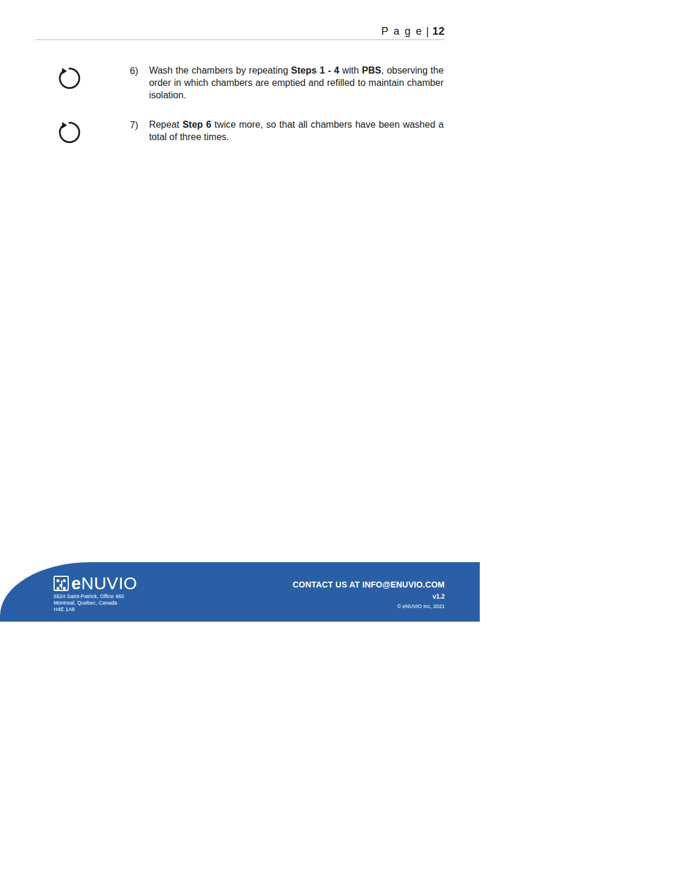P a g e | 12
6)
Wash the chambers by repeating Steps 1 - 4 with PBS, observing the order in which chambers are emptied and refilled to maintain chamber isolation.
7)
Repeat Step 6 twice more, so that all chambers have been washed a total of three times.
e NUVIO
5524 Saint-Patrick, Office 460
Montreal, Quebec, Canada
H4E 1A8
CONTACT US AT INFO@ENUVIO.COM
v1.2
© eNUVIO Inc, 2021